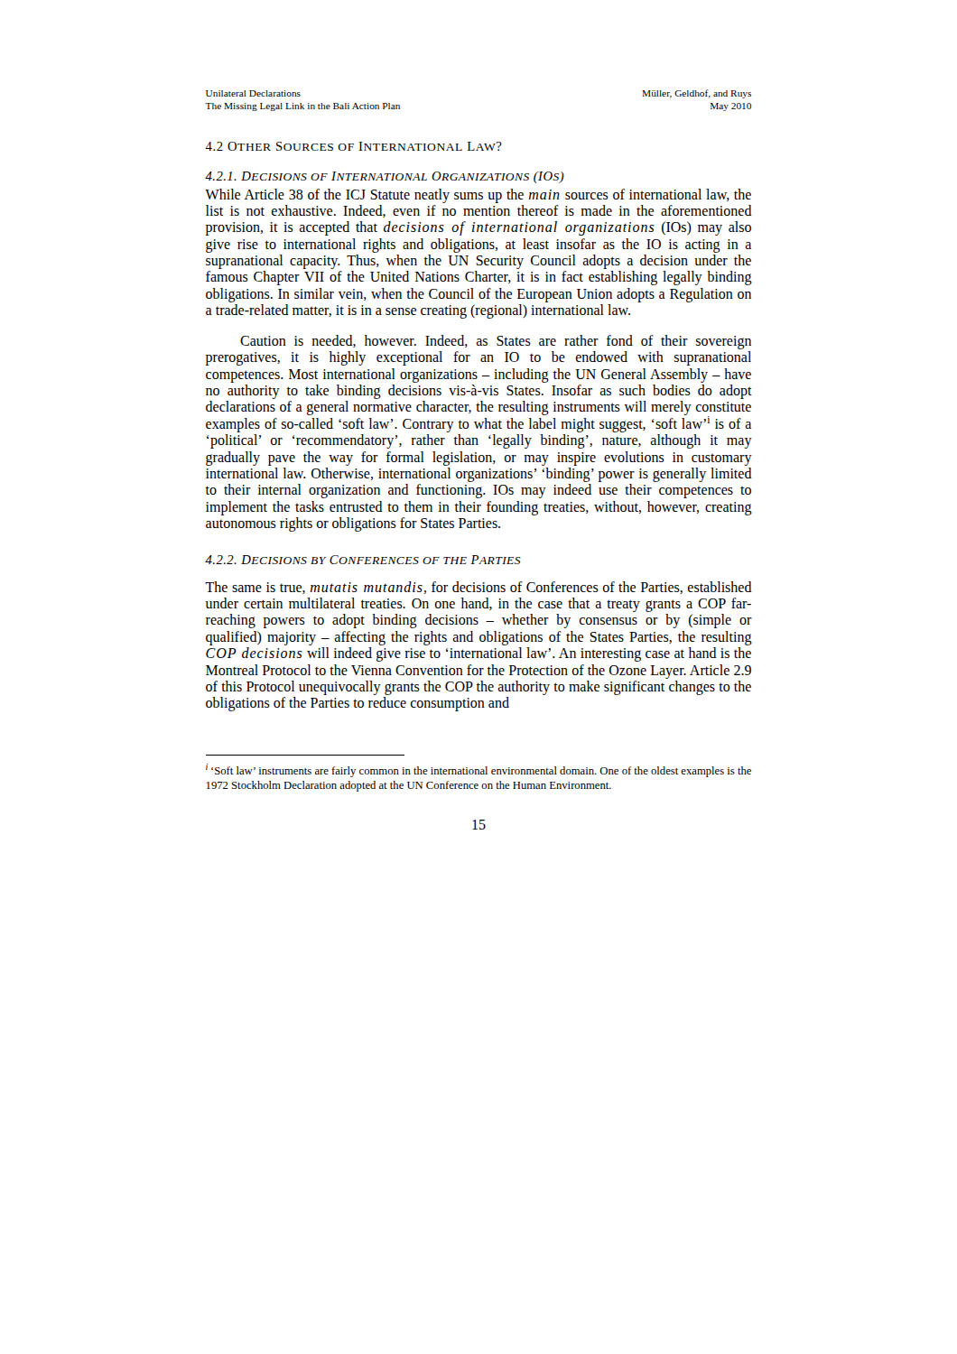| Unilateral Declarations | Müller, Geldhof, and Ruys |
| The Missing Legal Link in the Bali Action Plan | May 2010 |
4.2 OTHER SOURCES OF INTERNATIONAL LAW?
4.2.1. DECISIONS OF INTERNATIONAL ORGANIZATIONS (IOS)
While Article 38 of the ICJ Statute neatly sums up the main sources of international law, the list is not exhaustive. Indeed, even if no mention thereof is made in the aforementioned provision, it is accepted that decisions of international organizations (IOs) may also give rise to international rights and obligations, at least insofar as the IO is acting in a supranational capacity. Thus, when the UN Security Council adopts a decision under the famous Chapter VII of the United Nations Charter, it is in fact establishing legally binding obligations. In similar vein, when the Council of the European Union adopts a Regulation on a trade-related matter, it is in a sense creating (regional) international law.
Caution is needed, however. Indeed, as States are rather fond of their sovereign prerogatives, it is highly exceptional for an IO to be endowed with supranational competences. Most international organizations – including the UN General Assembly – have no authority to take binding decisions vis-à-vis States. Insofar as such bodies do adopt declarations of a general normative character, the resulting instruments will merely constitute examples of so-called ‘soft law’. Contrary to what the label might suggest, ‘soft law’i is of a ‘political’ or ‘recommendatory’, rather than ‘legally binding’, nature, although it may gradually pave the way for formal legislation, or may inspire evolutions in customary international law. Otherwise, international organizations’ ‘binding’ power is generally limited to their internal organization and functioning. IOs may indeed use their competences to implement the tasks entrusted to them in their founding treaties, without, however, creating autonomous rights or obligations for States Parties.
4.2.2. DECISIONS BY CONFERENCES OF THE PARTIES
The same is true, mutatis mutandis, for decisions of Conferences of the Parties, established under certain multilateral treaties. On one hand, in the case that a treaty grants a COP far-reaching powers to adopt binding decisions – whether by consensus or by (simple or qualified) majority – affecting the rights and obligations of the States Parties, the resulting COP decisions will indeed give rise to ‘international law’. An interesting case at hand is the Montreal Protocol to the Vienna Convention for the Protection of the Ozone Layer. Article 2.9 of this Protocol unequivocally grants the COP the authority to make significant changes to the obligations of the Parties to reduce consumption and
i‘Soft law’ instruments are fairly common in the international environmental domain. One of the oldest examples is the 1972 Stockholm Declaration adopted at the UN Conference on the Human Environment.
15